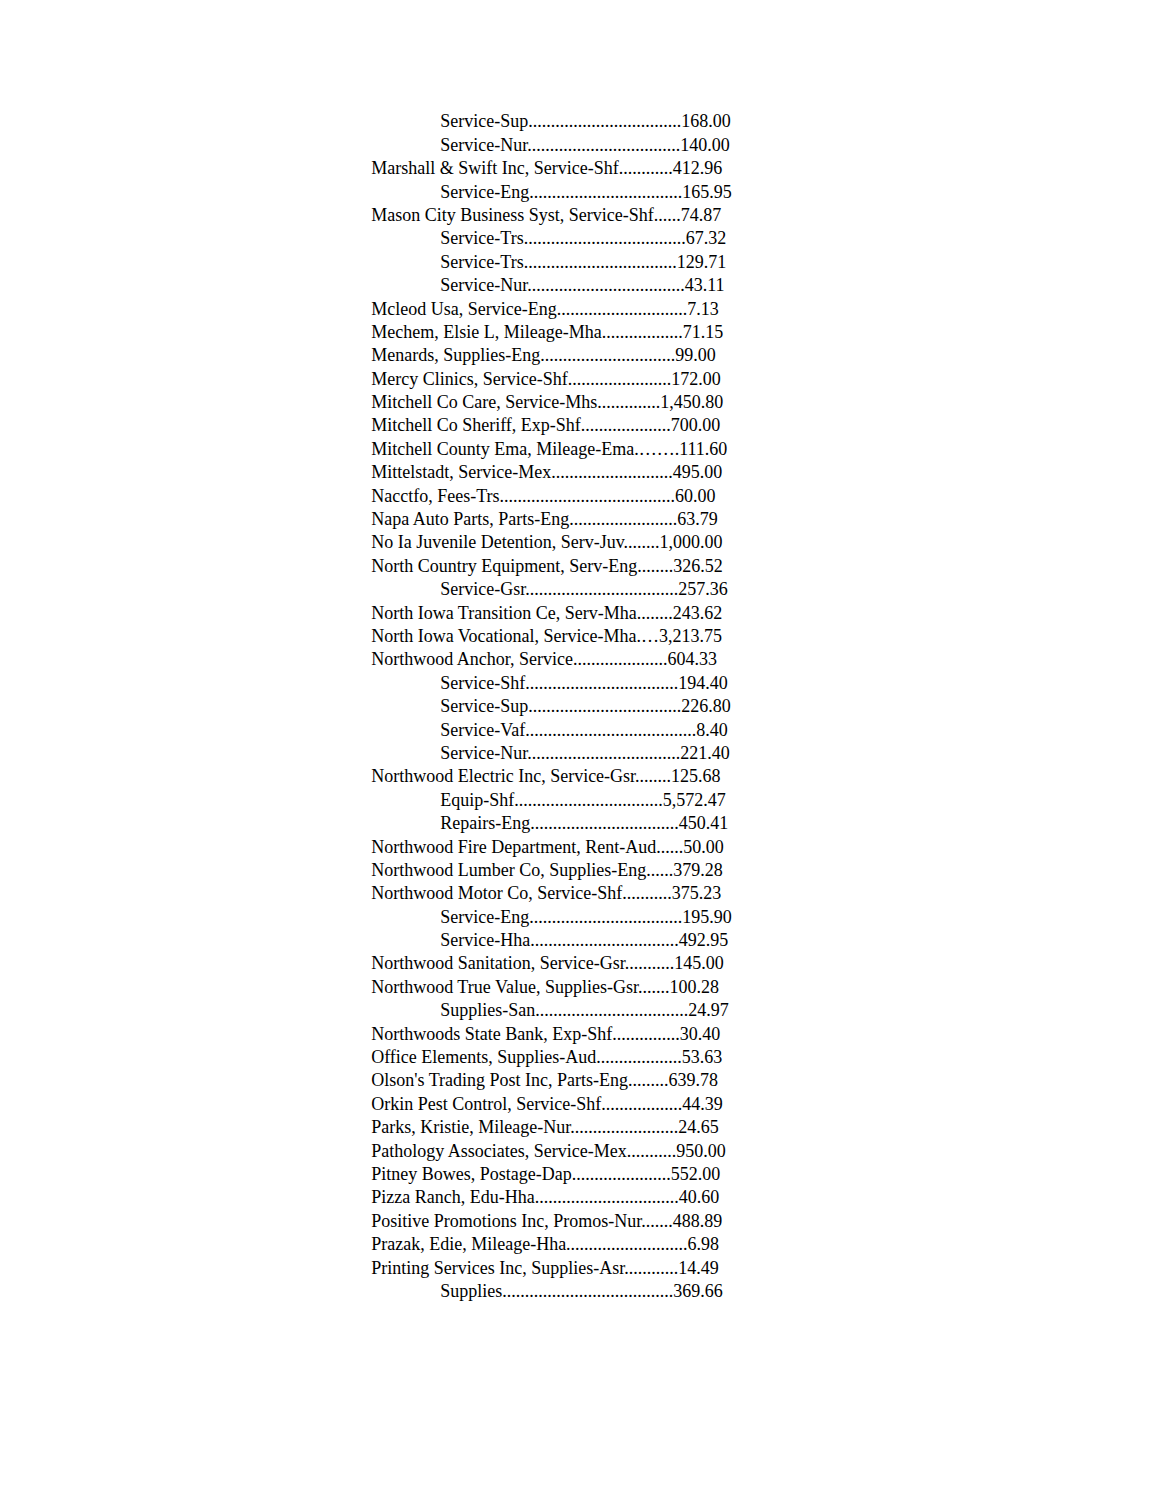Service-Sup..................................168.00
Service-Nur..................................140.00
Marshall & Swift Inc, Service-Shf............412.96
Service-Eng..................................165.95
Mason City Business Syst, Service-Shf......74.87
Service-Trs....................................67.32
Service-Trs..................................129.71
Service-Nur...................................43.11
Mcleod Usa, Service-Eng.............................7.13
Mechem, Elsie L, Mileage-Mha..................71.15
Menards, Supplies-Eng..............................99.00
Mercy Clinics, Service-Shf.......................172.00
Mitchell Co Care, Service-Mhs..............1,450.80
Mitchell Co Sheriff, Exp-Shf....................700.00
Mitchell County Ema, Mileage-Ema.…….111.60
Mittelstadt, Service-Mex...........................495.00
Nacctfo, Fees-Trs.......................................60.00
Napa Auto Parts, Parts-Eng........................63.79
No Ia Juvenile Detention, Serv-Juv........1,000.00
North Country Equipment, Serv-Eng........326.52
Service-Gsr..................................257.36
North Iowa Transition Ce, Serv-Mha........243.62
North Iowa Vocational, Service-Mha.…3,213.75
Northwood Anchor, Service.....................604.33
Service-Shf..................................194.40
Service-Sup..................................226.80
Service-Vaf......................................8.40
Service-Nur..................................221.40
Northwood Electric Inc, Service-Gsr........125.68
Equip-Shf.................................5,572.47
Repairs-Eng.................................450.41
Northwood Fire Department, Rent-Aud......50.00
Northwood Lumber Co, Supplies-Eng......379.28
Northwood Motor Co, Service-Shf...........375.23
Service-Eng..................................195.90
Service-Hha.................................492.95
Northwood Sanitation, Service-Gsr...........145.00
Northwood True Value, Supplies-Gsr.......100.28
Supplies-San..................................24.97
Northwoods State Bank, Exp-Shf...............30.40
Office Elements, Supplies-Aud...................53.63
Olson's Trading Post Inc, Parts-Eng.........639.78
Orkin Pest Control, Service-Shf..................44.39
Parks, Kristie, Mileage-Nur........................24.65
Pathology Associates, Service-Mex...........950.00
Pitney Bowes, Postage-Dap......................552.00
Pizza Ranch, Edu-Hha................................40.60
Positive Promotions Inc, Promos-Nur.......488.89
Prazak, Edie, Mileage-Hha...........................6.98
Printing Services Inc, Supplies-Asr............14.49
Supplies......................................369.66